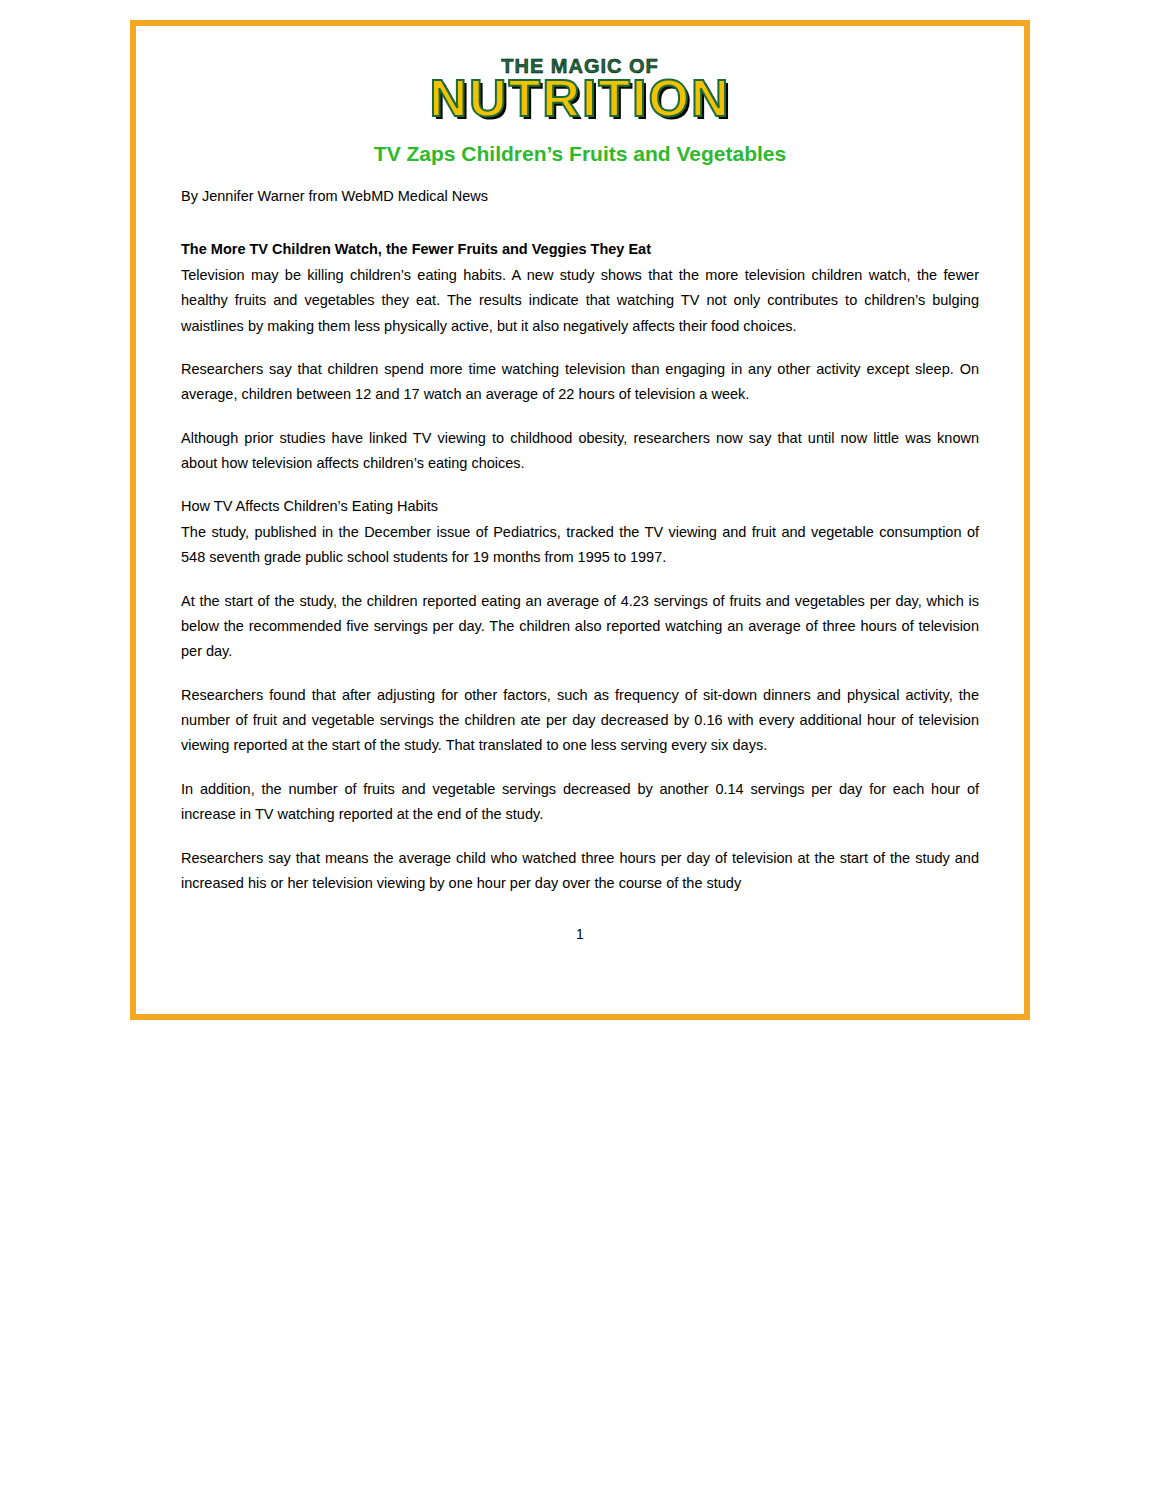THE MAGIC OF
NUTRITION
TV Zaps Children’s Fruits and Vegetables
By Jennifer Warner from WebMD Medical News
The More TV Children Watch, the Fewer Fruits and Veggies They Eat
Television may be killing children’s eating habits. A new study shows that the more television children watch, the fewer healthy fruits and vegetables they eat. The results indicate that watching TV not only contributes to children’s bulging waistlines by making them less physically active, but it also negatively affects their food choices.
Researchers say that children spend more time watching television than engaging in any other activity except sleep. On average, children between 12 and 17 watch an average of 22 hours of television a week.
Although prior studies have linked TV viewing to childhood obesity, researchers now say that until now little was known about how television affects children’s eating choices.
How TV Affects Children’s Eating Habits
The study, published in the December issue of Pediatrics, tracked the TV viewing and fruit and vegetable consumption of 548 seventh grade public school students for 19 months from 1995 to 1997.
At the start of the study, the children reported eating an average of 4.23 servings of fruits and vegetables per day, which is below the recommended five servings per day. The children also reported watching an average of three hours of television per day.
Researchers found that after adjusting for other factors, such as frequency of sit-down dinners and physical activity, the number of fruit and vegetable servings the children ate per day decreased by 0.16 with every additional hour of television viewing reported at the start of the study. That translated to one less serving every six days.
In addition, the number of fruits and vegetable servings decreased by another 0.14 servings per day for each hour of increase in TV watching reported at the end of the study.
Researchers say that means the average child who watched three hours per day of television at the start of the study and increased his or her television viewing by one hour per day over the course of the study
1